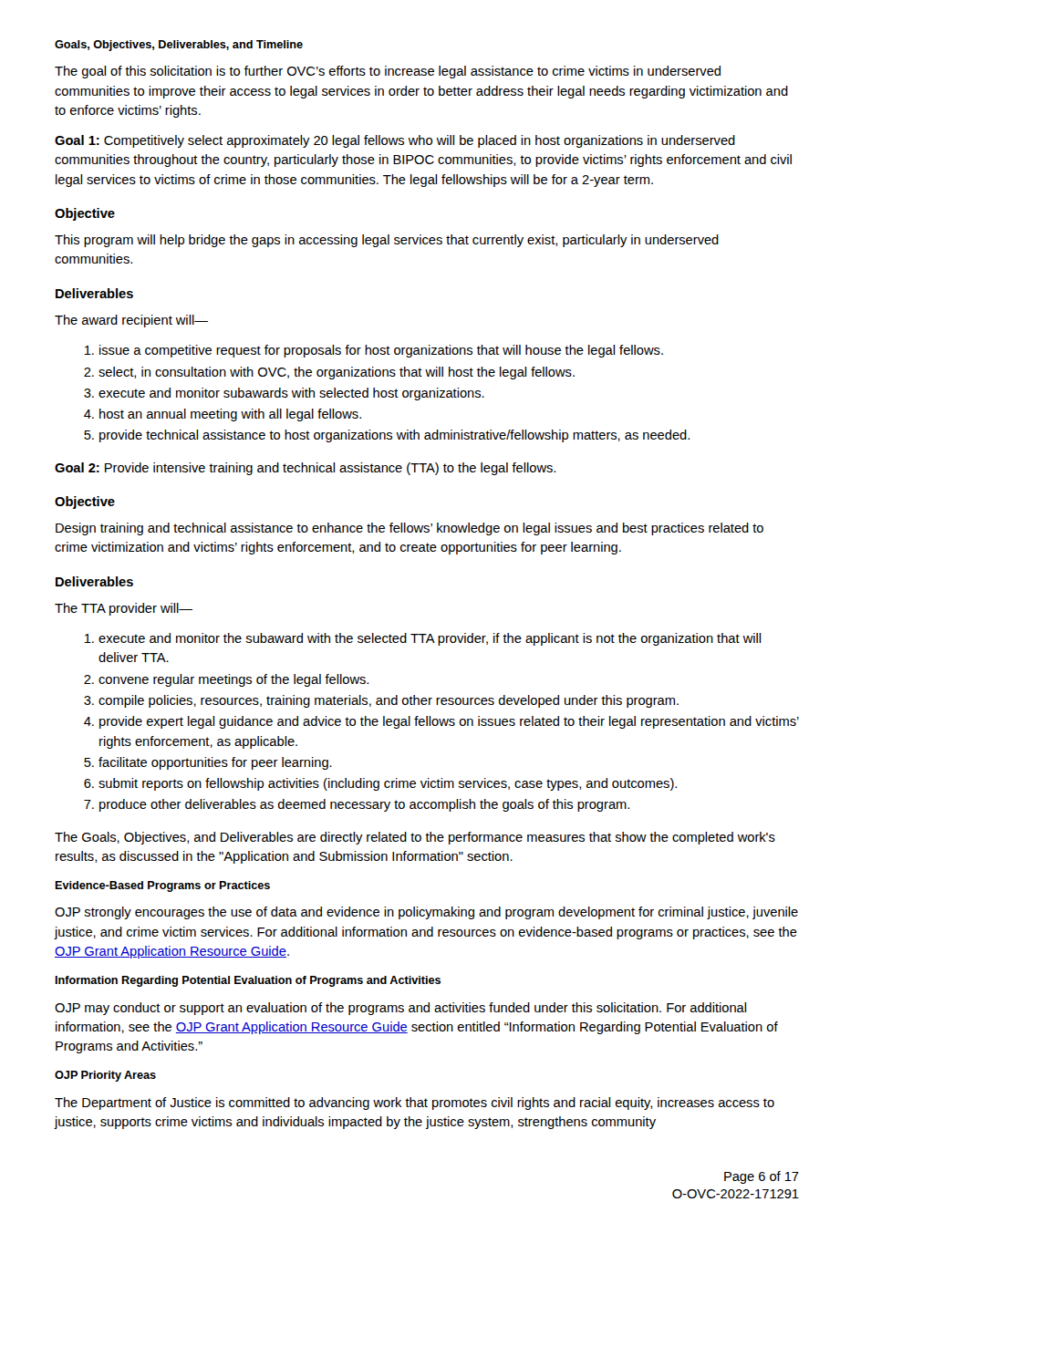Goals, Objectives, Deliverables, and Timeline
The goal of this solicitation is to further OVC’s efforts to increase legal assistance to crime victims in underserved communities to improve their access to legal services in order to better address their legal needs regarding victimization and to enforce victims’ rights.
Goal 1: Competitively select approximately 20 legal fellows who will be placed in host organizations in underserved communities throughout the country, particularly those in BIPOC communities, to provide victims’ rights enforcement and civil legal services to victims of crime in those communities. The legal fellowships will be for a 2-year term.
Objective
This program will help bridge the gaps in accessing legal services that currently exist, particularly in underserved communities.
Deliverables
The award recipient will—
issue a competitive request for proposals for host organizations that will house the legal fellows.
select, in consultation with OVC, the organizations that will host the legal fellows.
execute and monitor subawards with selected host organizations.
host an annual meeting with all legal fellows.
provide technical assistance to host organizations with administrative/fellowship matters, as needed.
Goal 2: Provide intensive training and technical assistance (TTA) to the legal fellows.
Objective
Design training and technical assistance to enhance the fellows’ knowledge on legal issues and best practices related to crime victimization and victims’ rights enforcement, and to create opportunities for peer learning.
Deliverables
The TTA provider will—
execute and monitor the subaward with the selected TTA provider, if the applicant is not the organization that will deliver TTA.
convene regular meetings of the legal fellows.
compile policies, resources, training materials, and other resources developed under this program.
provide expert legal guidance and advice to the legal fellows on issues related to their legal representation and victims’ rights enforcement, as applicable.
facilitate opportunities for peer learning.
submit reports on fellowship activities (including crime victim services, case types, and outcomes).
produce other deliverables as deemed necessary to accomplish the goals of this program.
The Goals, Objectives, and Deliverables are directly related to the performance measures that show the completed work's results, as discussed in the "Application and Submission Information" section.
Evidence-Based Programs or Practices
OJP strongly encourages the use of data and evidence in policymaking and program development for criminal justice, juvenile justice, and crime victim services. For additional information and resources on evidence-based programs or practices, see the OJP Grant Application Resource Guide.
Information Regarding Potential Evaluation of Programs and Activities
OJP may conduct or support an evaluation of the programs and activities funded under this solicitation. For additional information, see the OJP Grant Application Resource Guide section entitled “Information Regarding Potential Evaluation of Programs and Activities.”
OJP Priority Areas
The Department of Justice is committed to advancing work that promotes civil rights and racial equity, increases access to justice, supports crime victims and individuals impacted by the justice system, strengthens community
Page 6 of 17
O-OVC-2022-171291